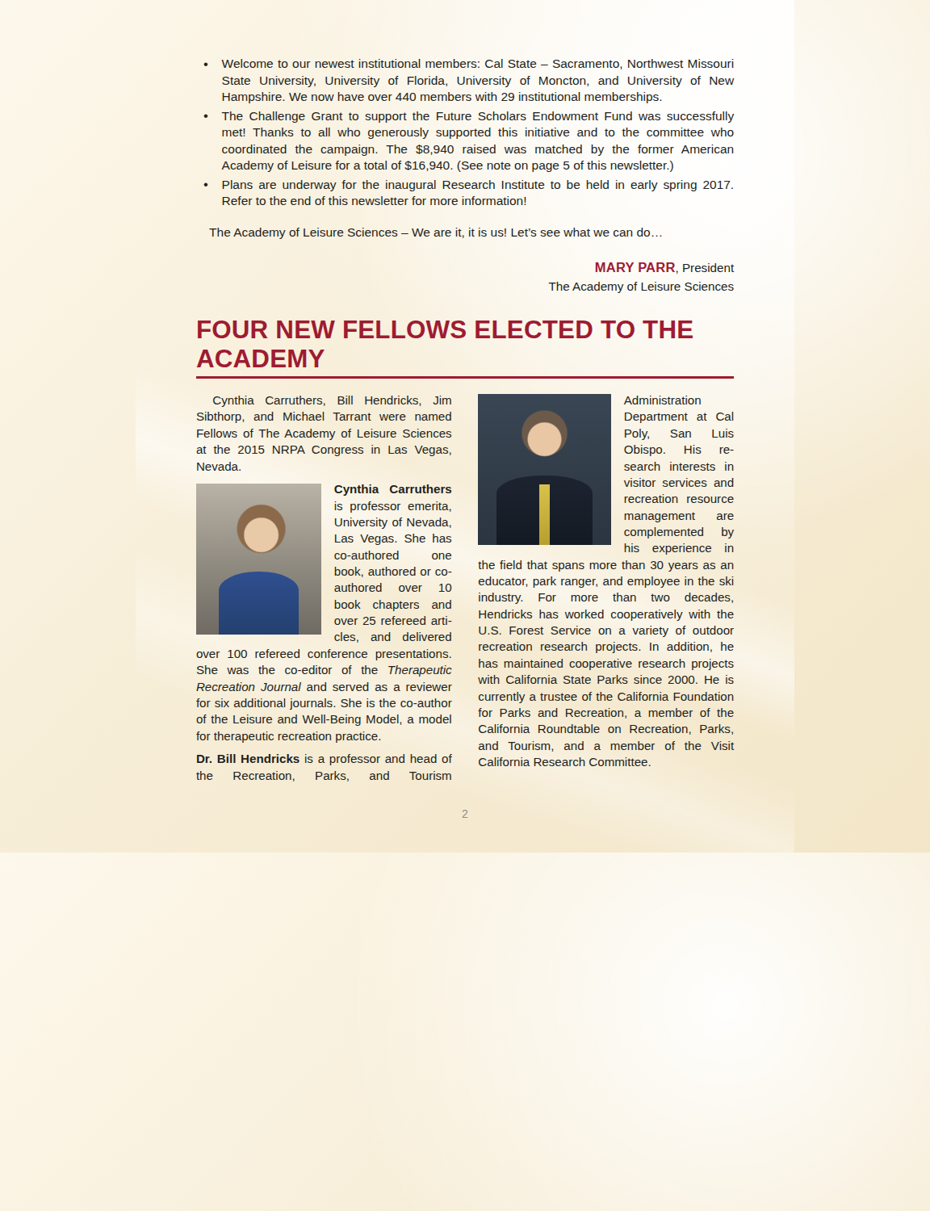Welcome to our newest institutional members: Cal State – Sacramento, Northwest Missouri State University, University of Florida, University of Moncton, and University of New Hampshire. We now have over 440 members with 29 institutional memberships.
The Challenge Grant to support the Future Scholars Endowment Fund was successfully met! Thanks to all who generously supported this initiative and to the committee who coordinated the campaign. The $8,940 raised was matched by the former American Academy of Leisure for a total of $16,940. (See note on page 5 of this newsletter.)
Plans are underway for the inaugural Research Institute to be held in early spring 2017. Refer to the end of this newsletter for more information!
The Academy of Leisure Sciences – We are it, it is us! Let’s see what we can do…
MARY PARR, President The Academy of Leisure Sciences
Four New Fellows Elected to the Academy
Cynthia Carruthers, Bill Hendricks, Jim Sibthorp, and Michael Tarrant were named Fellows of The Academy of Leisure Sciences at the 2015 NRPA Congress in Las Vegas, Nevada.
Cynthia Carruthers is professor emerita, University of Nevada, Las Vegas. She has co-authored one book, authored or co-authored over 10 book chapters and over 25 refereed articles, and delivered over 100 refereed conference presentations. She was the co-editor of the Therapeutic Recreation Journal and served as a reviewer for six additional journals. She is the co-author of the Leisure and Well-Being Model, a model for therapeutic recreation practice.
Dr. Bill Hendricks is a professor and head of the Recreation, Parks, and Tourism Administration Department at Cal Poly, San Luis Obispo. His research interests in visitor services and recreation resource management are complemented by his experience in the field that spans more than 30 years as an educator, park ranger, and employee in the ski industry. For more than two decades, Hendricks has worked cooperatively with the U.S. Forest Service on a variety of outdoor recreation research projects. In addition, he has maintained cooperative research projects with California State Parks since 2000. He is currently a trustee of the California Foundation for Parks and Recreation, a member of the California Roundtable on Recreation, Parks, and Tourism, and a member of the Visit California Research Committee.
2